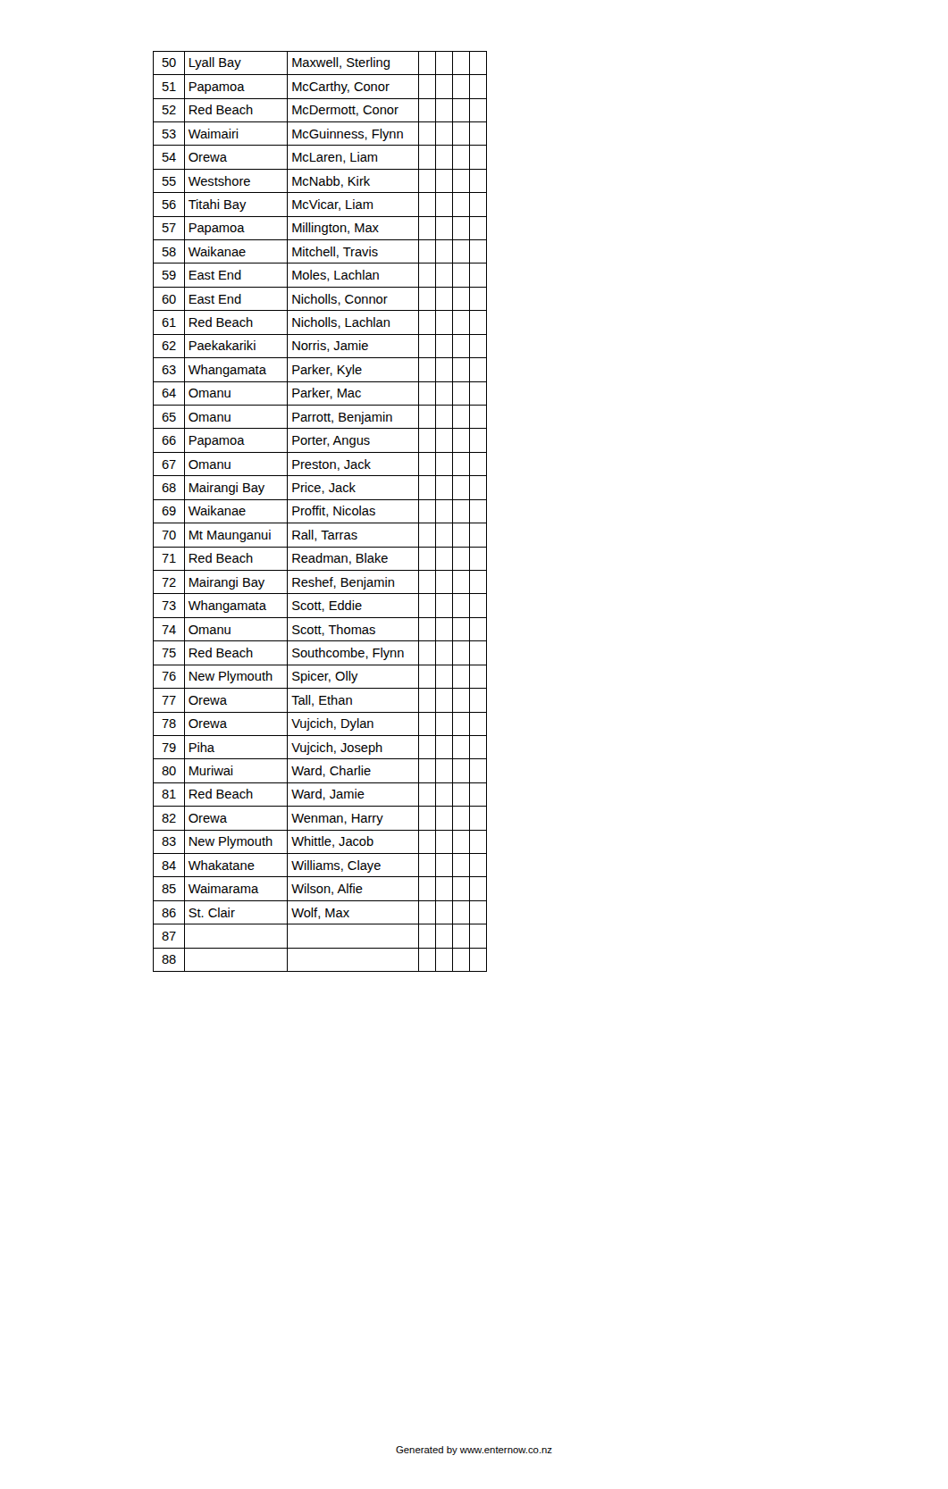| 50 | Lyall Bay | Maxwell, Sterling | | | | |
| 51 | Papamoa | McCarthy, Conor | | | | |
| 52 | Red Beach | McDermott, Conor | | | | |
| 53 | Waimairi | McGuinness, Flynn | | | | |
| 54 | Orewa | McLaren, Liam | | | | |
| 55 | Westshore | McNabb, Kirk | | | | |
| 56 | Titahi Bay | McVicar, Liam | | | | |
| 57 | Papamoa | Millington, Max | | | | |
| 58 | Waikanae | Mitchell, Travis | | | | |
| 59 | East End | Moles, Lachlan | | | | |
| 60 | East End | Nicholls, Connor | | | | |
| 61 | Red Beach | Nicholls, Lachlan | | | | |
| 62 | Paekakariki | Norris, Jamie | | | | |
| 63 | Whangamata | Parker, Kyle | | | | |
| 64 | Omanu | Parker, Mac | | | | |
| 65 | Omanu | Parrott, Benjamin | | | | |
| 66 | Papamoa | Porter, Angus | | | | |
| 67 | Omanu | Preston, Jack | | | | |
| 68 | Mairangi Bay | Price, Jack | | | | |
| 69 | Waikanae | Proffit, Nicolas | | | | |
| 70 | Mt Maunganui | Rall, Tarras | | | | |
| 71 | Red Beach | Readman, Blake | | | | |
| 72 | Mairangi Bay | Reshef, Benjamin | | | | |
| 73 | Whangamata | Scott, Eddie | | | | |
| 74 | Omanu | Scott, Thomas | | | | |
| 75 | Red Beach | Southcombe, Flynn | | | | |
| 76 | New Plymouth | Spicer, Olly | | | | |
| 77 | Orewa | Tall, Ethan | | | | |
| 78 | Orewa | Vujcich, Dylan | | | | |
| 79 | Piha | Vujcich, Joseph | | | | |
| 80 | Muriwai | Ward, Charlie | | | | |
| 81 | Red Beach | Ward, Jamie | | | | |
| 82 | Orewa | Wenman, Harry | | | | |
| 83 | New Plymouth | Whittle, Jacob | | | | |
| 84 | Whakatane | Williams, Claye | | | | |
| 85 | Waimarama | Wilson, Alfie | | | | |
| 86 | St. Clair | Wolf, Max | | | | |
| 87 | | | | | | |
| 88 | | | | | | |
Generated by www.enternow.co.nz